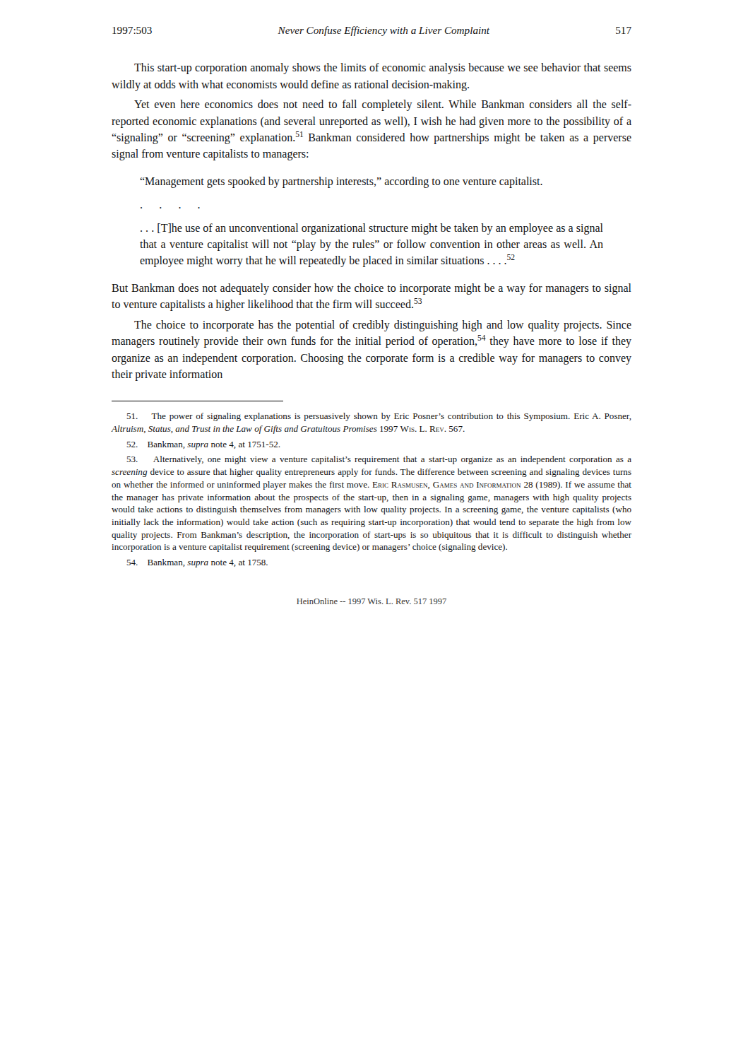1997:503 Never Confuse Efficiency with a Liver Complaint 517
This start-up corporation anomaly shows the limits of economic analysis because we see behavior that seems wildly at odds with what economists would define as rational decision-making.
Yet even here economics does not need to fall completely silent. While Bankman considers all the self-reported economic explanations (and several unreported as well), I wish he had given more to the possibility of a “signaling” or “screening” explanation.51 Bankman considered how partnerships might be taken as a perverse signal from venture capitalists to managers:
“Management gets spooked by partnership interests,” according to one venture capitalist.
. . . .
. . . [T]he use of an unconventional organizational structure might be taken by an employee as a signal that a venture capitalist will not “play by the rules” or follow convention in other areas as well. An employee might worry that he will repeatedly be placed in similar situations . . . .52
But Bankman does not adequately consider how the choice to incorporate might be a way for managers to signal to venture capitalists a higher likelihood that the firm will succeed.53
The choice to incorporate has the potential of credibly distinguishing high and low quality projects. Since managers routinely provide their own funds for the initial period of operation,54 they have more to lose if they organize as an independent corporation. Choosing the corporate form is a credible way for managers to convey their private information
51. The power of signaling explanations is persuasively shown by Eric Posner’s contribution to this Symposium. Eric A. Posner, Altruism, Status, and Trust in the Law of Gifts and Gratuitous Promises 1997 Wis. L. Rev. 567.
52. Bankman, supra note 4, at 1751-52.
53. Alternatively, one might view a venture capitalist’s requirement that a start-up organize as an independent corporation as a screening device to assure that higher quality entrepreneurs apply for funds. The difference between screening and signaling devices turns on whether the informed or uninformed player makes the first move. Eric Rasmusen, Games and Information 28 (1989). If we assume that the manager has private information about the prospects of the start-up, then in a signaling game, managers with high quality projects would take actions to distinguish themselves from managers with low quality projects. In a screening game, the venture capitalists (who initially lack the information) would take action (such as requiring start-up incorporation) that would tend to separate the high from low quality projects. From Bankman’s description, the incorporation of start-ups is so ubiquitous that it is difficult to distinguish whether incorporation is a venture capitalist requirement (screening device) or managers’ choice (signaling device).
54. Bankman, supra note 4, at 1758.
HeinOnline -- 1997 Wis. L. Rev. 517 1997